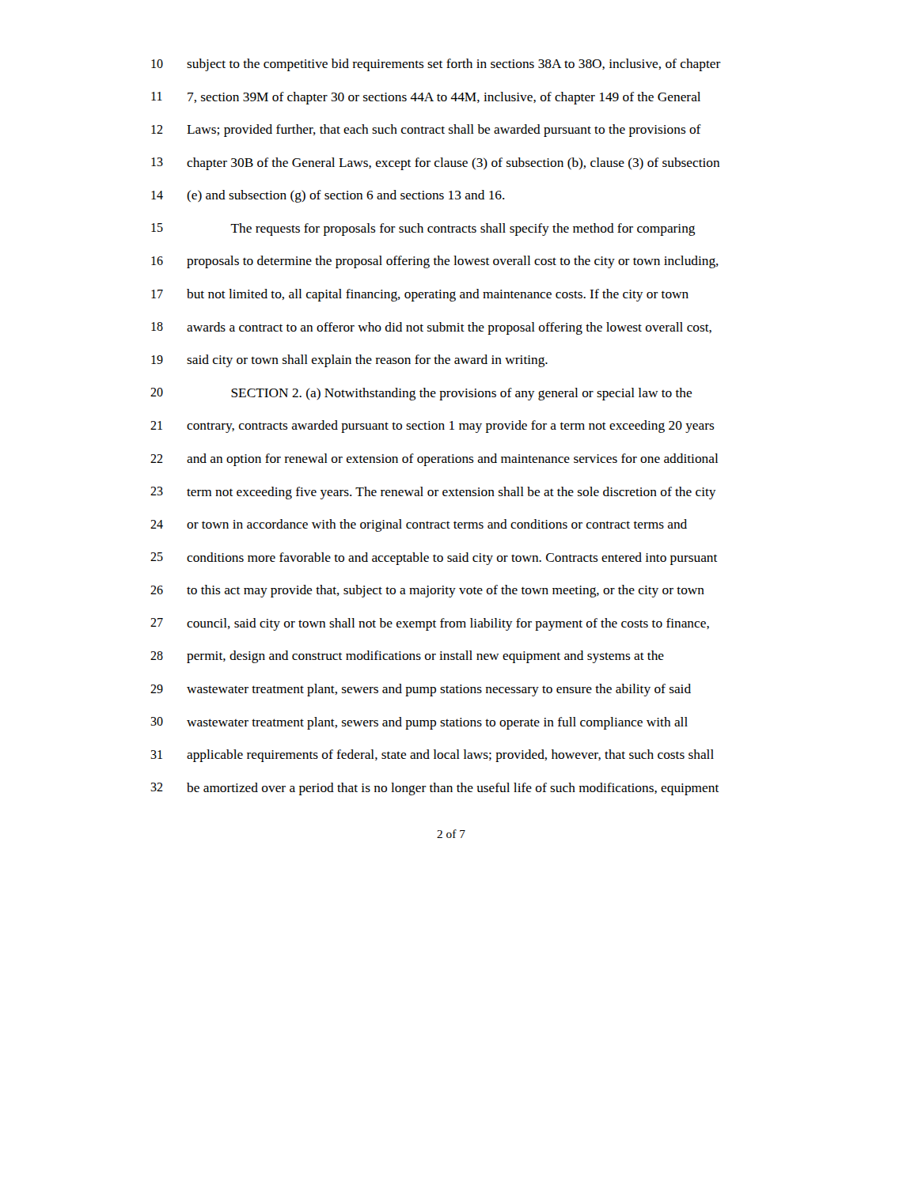10
subject to the competitive bid requirements set forth in sections 38A to 38O, inclusive, of chapter
11
7, section 39M of chapter 30 or sections 44A to 44M, inclusive, of chapter 149 of the General
12
Laws; provided further, that each such contract shall be awarded pursuant to the provisions of
13
chapter 30B of the General Laws, except for clause (3) of subsection (b), clause (3) of subsection
14
(e) and subsection (g) of section 6 and sections 13 and 16.
15
The requests for proposals for such contracts shall specify the method for comparing
16
proposals to determine the proposal offering the lowest overall cost to the city or town including,
17
but not limited to, all capital financing, operating and maintenance costs. If the city or town
18
awards a contract to an offeror who did not submit the proposal offering the lowest overall cost,
19
said city or town shall explain the reason for the award in writing.
20
SECTION 2. (a) Notwithstanding the provisions of any general or special law to the
21
contrary, contracts awarded pursuant to section 1 may provide for a term not exceeding 20 years
22
and an option for renewal or extension of operations and maintenance services for one additional
23
term not exceeding five years. The renewal or extension shall be at the sole discretion of the city
24
or town in accordance with the original contract terms and conditions or contract terms and
25
conditions more favorable to and acceptable to said city or town. Contracts entered into pursuant
26
to this act may provide that, subject to a majority vote of the town meeting, or the city or town
27
council, said city or town shall not be exempt from liability for payment of the costs to finance,
28
permit, design and construct modifications or install new equipment and systems at the
29
wastewater treatment plant, sewers and pump stations necessary to ensure the ability of said
30
wastewater treatment plant, sewers and pump stations to operate in full compliance with all
31
applicable requirements of federal, state and local laws; provided, however, that such costs shall
32
be amortized over a period that is no longer than the useful life of such modifications, equipment
2 of 7